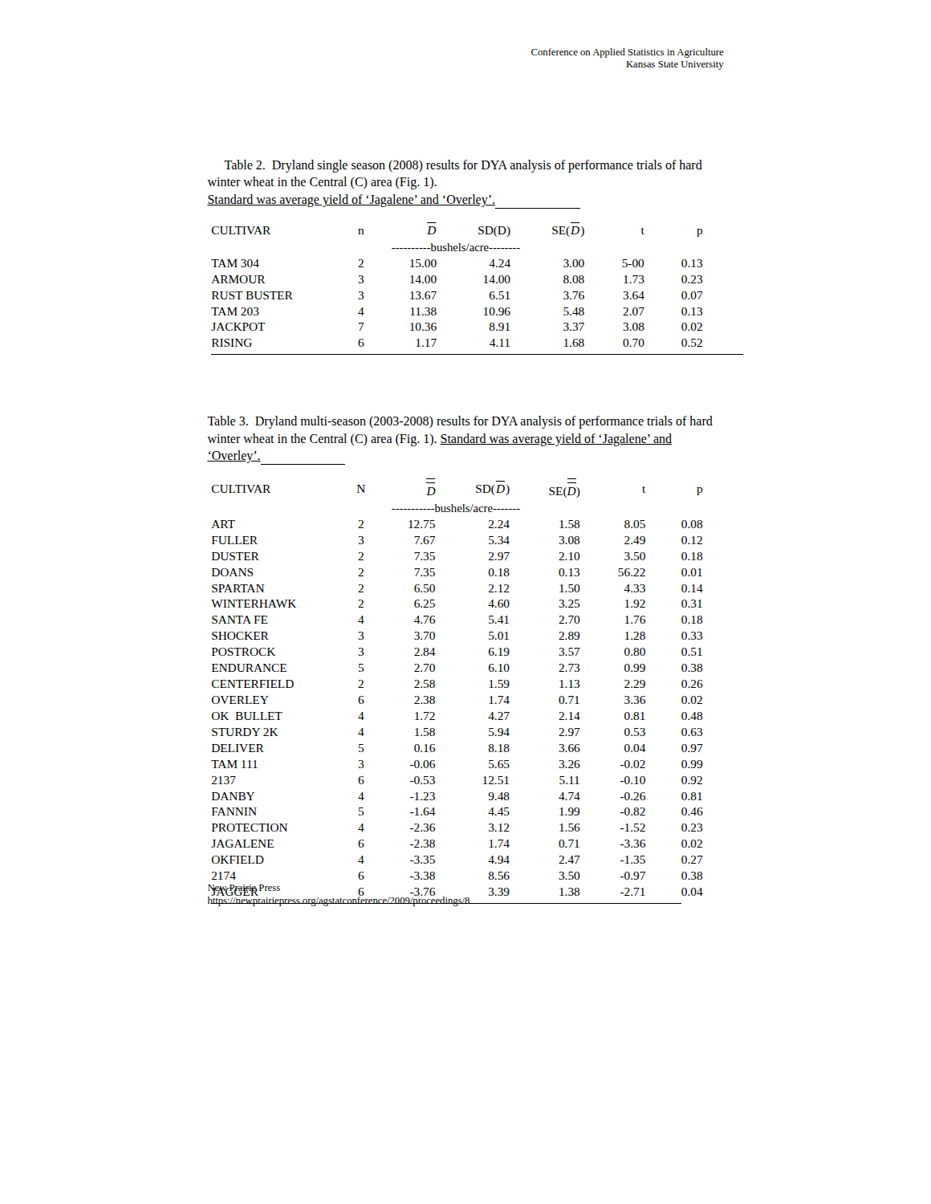Conference on Applied Statistics in Agriculture
Kansas State University
Table 2. Dryland single season (2008) results for DYA analysis of performance trials of hard winter wheat in the Central (C) area (Fig. 1).
Standard was average yield of ‘Jagalene’ and ‘Overley’.
| CULTIVAR | n | D | SD(D) | SE( D ) | t | p |
| --- | --- | --- | --- | --- | --- | --- |
| | | ----------bushels/acre-------- | | |
| TAM 304 | 2 | 15.00 | 4.24 | 3.00 | 5-00 | 0.13 |
| ARMOUR | 3 | 14.00 | 14.00 | 8.08 | 1.73 | 0.23 |
| RUST BUSTER | 3 | 13.67 | 6.51 | 3.76 | 3.64 | 0.07 |
| TAM 203 | 4 | 11.38 | 10.96 | 5.48 | 2.07 | 0.13 |
| JACKPOT | 7 | 10.36 | 8.91 | 3.37 | 3.08 | 0.02 |
| RISING | 6 | 1.17 | 4.11 | 1.68 | 0.70 | 0.52 |
Table 3. Dryland multi-season (2003-2008) results for DYA analysis of performance trials of hard winter wheat in the Central (C) area (Fig. 1). Standard was average yield of ‘Jagalene’ and ‘Overley’.
| CULTIVAR | N | D | SD( D ) | SE( D ) | t | p |
| --- | --- | --- | --- | --- | --- | --- |
| | | -----------bushels/acre------- | | |
| ART | 2 | 12.75 | 2.24 | 1.58 | 8.05 | 0.08 |
| FULLER | 3 | 7.67 | 5.34 | 3.08 | 2.49 | 0.12 |
| DUSTER | 2 | 7.35 | 2.97 | 2.10 | 3.50 | 0.18 |
| DOANS | 2 | 7.35 | 0.18 | 0.13 | 56.22 | 0.01 |
| SPARTAN | 2 | 6.50 | 2.12 | 1.50 | 4.33 | 0.14 |
| WINTERHAWK | 2 | 6.25 | 4.60 | 3.25 | 1.92 | 0.31 |
| SANTA FE | 4 | 4.76 | 5.41 | 2.70 | 1.76 | 0.18 |
| SHOCKER | 3 | 3.70 | 5.01 | 2.89 | 1.28 | 0.33 |
| POSTROCK | 3 | 2.84 | 6.19 | 3.57 | 0.80 | 0.51 |
| ENDURANCE | 5 | 2.70 | 6.10 | 2.73 | 0.99 | 0.38 |
| CENTERFIELD | 2 | 2.58 | 1.59 | 1.13 | 2.29 | 0.26 |
| OVERLEY | 6 | 2.38 | 1.74 | 0.71 | 3.36 | 0.02 |
| OK BULLET | 4 | 1.72 | 4.27 | 2.14 | 0.81 | 0.48 |
| STURDY 2K | 4 | 1.58 | 5.94 | 2.97 | 0.53 | 0.63 |
| DELIVER | 5 | 0.16 | 8.18 | 3.66 | 0.04 | 0.97 |
| TAM 111 | 3 | -0.06 | 5.65 | 3.26 | -0.02 | 0.99 |
| 2137 | 6 | -0.53 | 12.51 | 5.11 | -0.10 | 0.92 |
| DANBY | 4 | -1.23 | 9.48 | 4.74 | -0.26 | 0.81 |
| FANNIN | 5 | -1.64 | 4.45 | 1.99 | -0.82 | 0.46 |
| PROTECTION | 4 | -2.36 | 3.12 | 1.56 | -1.52 | 0.23 |
| JAGALENE | 6 | -2.38 | 1.74 | 0.71 | -3.36 | 0.02 |
| OKFIELD | 4 | -3.35 | 4.94 | 2.47 | -1.35 | 0.27 |
| 2174 | 6 | -3.38 | 8.56 | 3.50 | -0.97 | 0.38 |
| JAGGER | 6 | -3.76 | 3.39 | 1.38 | -2.71 | 0.04 |
New Prairie Press
https://newprairiepress.org/agstatconference/2009/proceedings/8